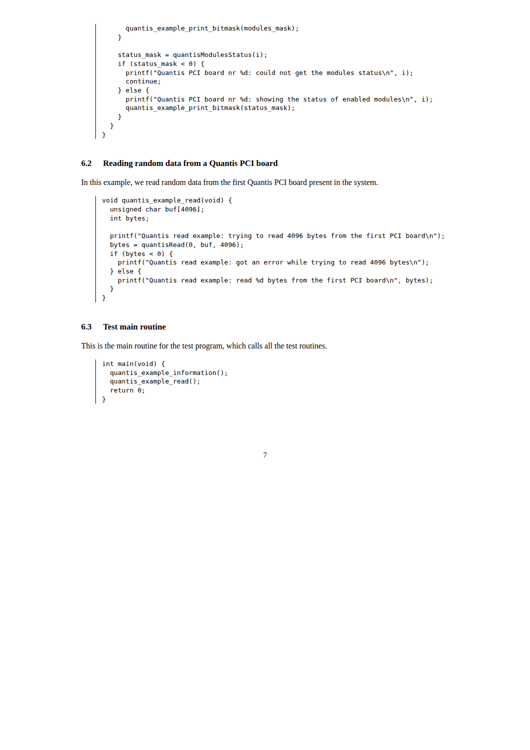quantis_example_print_bitmask(modules_mask);
    }

    status_mask = quantisModulesStatus(i);
    if (status_mask < 0) {
      printf("Quantis PCI board nr %d: could not get the modules status\n", i);
      continue;
    } else {
      printf("Quantis PCI board nr %d: showing the status of enabled modules\n", i);
      quantis_example_print_bitmask(status_mask);
    }
  }
}
6.2 Reading random data from a Quantis PCI board
In this example, we read random data from the first Quantis PCI board present in the system.
void quantis_example_read(void) {
  unsigned char buf[4096];
  int bytes;

  printf("Quantis read example: trying to read 4096 bytes from the first PCI board\n");
  bytes = quantisRead(0, buf, 4096);
  if (bytes < 0) {
    printf("Quantis read example: got an error while trying to read 4096 bytes\n");
  } else {
    printf("Quantis read example: read %d bytes from the first PCI board\n", bytes);
  }
}
6.3 Test main routine
This is the main routine for the test program, which calls all the test routines.
int main(void) {
  quantis_example_information();
  quantis_example_read();
  return 0;
}
7